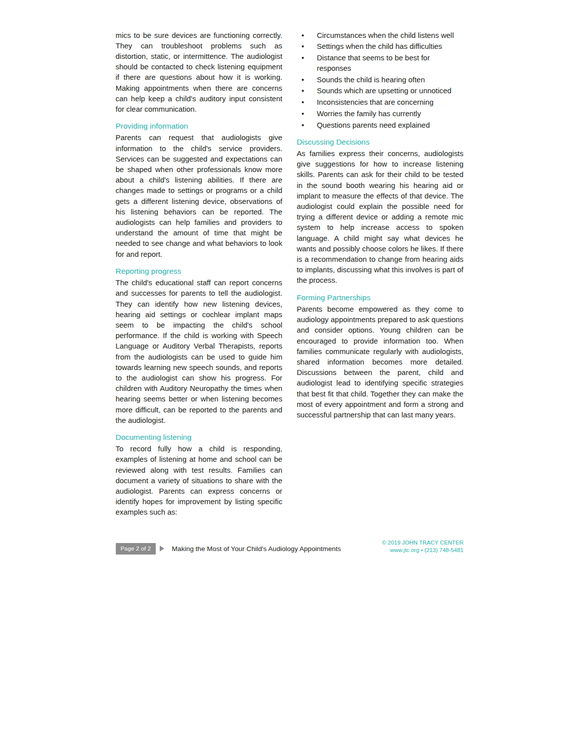mics to be sure devices are functioning correctly. They can troubleshoot problems such as distortion, static, or intermittence. The audiologist should be contacted to check listening equipment if there are questions about how it is working. Making appointments when there are concerns can help keep a child's auditory input consistent for clear communication.
Providing information
Parents can request that audiologists give information to the child's service providers. Services can be suggested and expectations can be shaped when other professionals know more about a child's listening abilities. If there are changes made to settings or programs or a child gets a different listening device, observations of his listening behaviors can be reported. The audiologists can help families and providers to understand the amount of time that might be needed to see change and what behaviors to look for and report.
Reporting progress
The child's educational staff can report concerns and successes for parents to tell the audiologist. They can identify how new listening devices, hearing aid settings or cochlear implant maps seem to be impacting the child's school performance. If the child is working with Speech Language or Auditory Verbal Therapists, reports from the audiologists can be used to guide him towards learning new speech sounds, and reports to the audiologist can show his progress. For children with Auditory Neuropathy the times when hearing seems better or when listening becomes more difficult, can be reported to the parents and the audiologist.
Documenting listening
To record fully how a child is responding, examples of listening at home and school can be reviewed along with test results. Families can document a variety of situations to share with the audiologist. Parents can express concerns or identify hopes for improvement by listing specific examples such as:
Circumstances when the child listens well
Settings when the child has difficulties
Distance that seems to be best for responses
Sounds the child is hearing often
Sounds which are upsetting or unnoticed
Inconsistencies that are concerning
Worries the family has currently
Questions parents need explained
Discussing Decisions
As families express their concerns, audiologists give suggestions for how to increase listening skills. Parents can ask for their child to be tested in the sound booth wearing his hearing aid or implant to measure the effects of that device. The audiologist could explain the possible need for trying a different device or adding a remote mic system to help increase access to spoken language. A child might say what devices he wants and possibly choose colors he likes. If there is a recommendation to change from hearing aids to implants, discussing what this involves is part of the process.
Forming Partnerships
Parents become empowered as they come to audiology appointments prepared to ask questions and consider options. Young children can be encouraged to provide information too. When families communicate regularly with audiologists, shared information becomes more detailed. Discussions between the parent, child and audiologist lead to identifying specific strategies that best fit that child. Together they can make the most of every appointment and form a strong and successful partnership that can last many years.
Page 2 of 2 Making the Most of Your Child's Audiology Appointments
© 2019 JOHN TRACY CENTER
www.jtc.org • (213) 748-5481